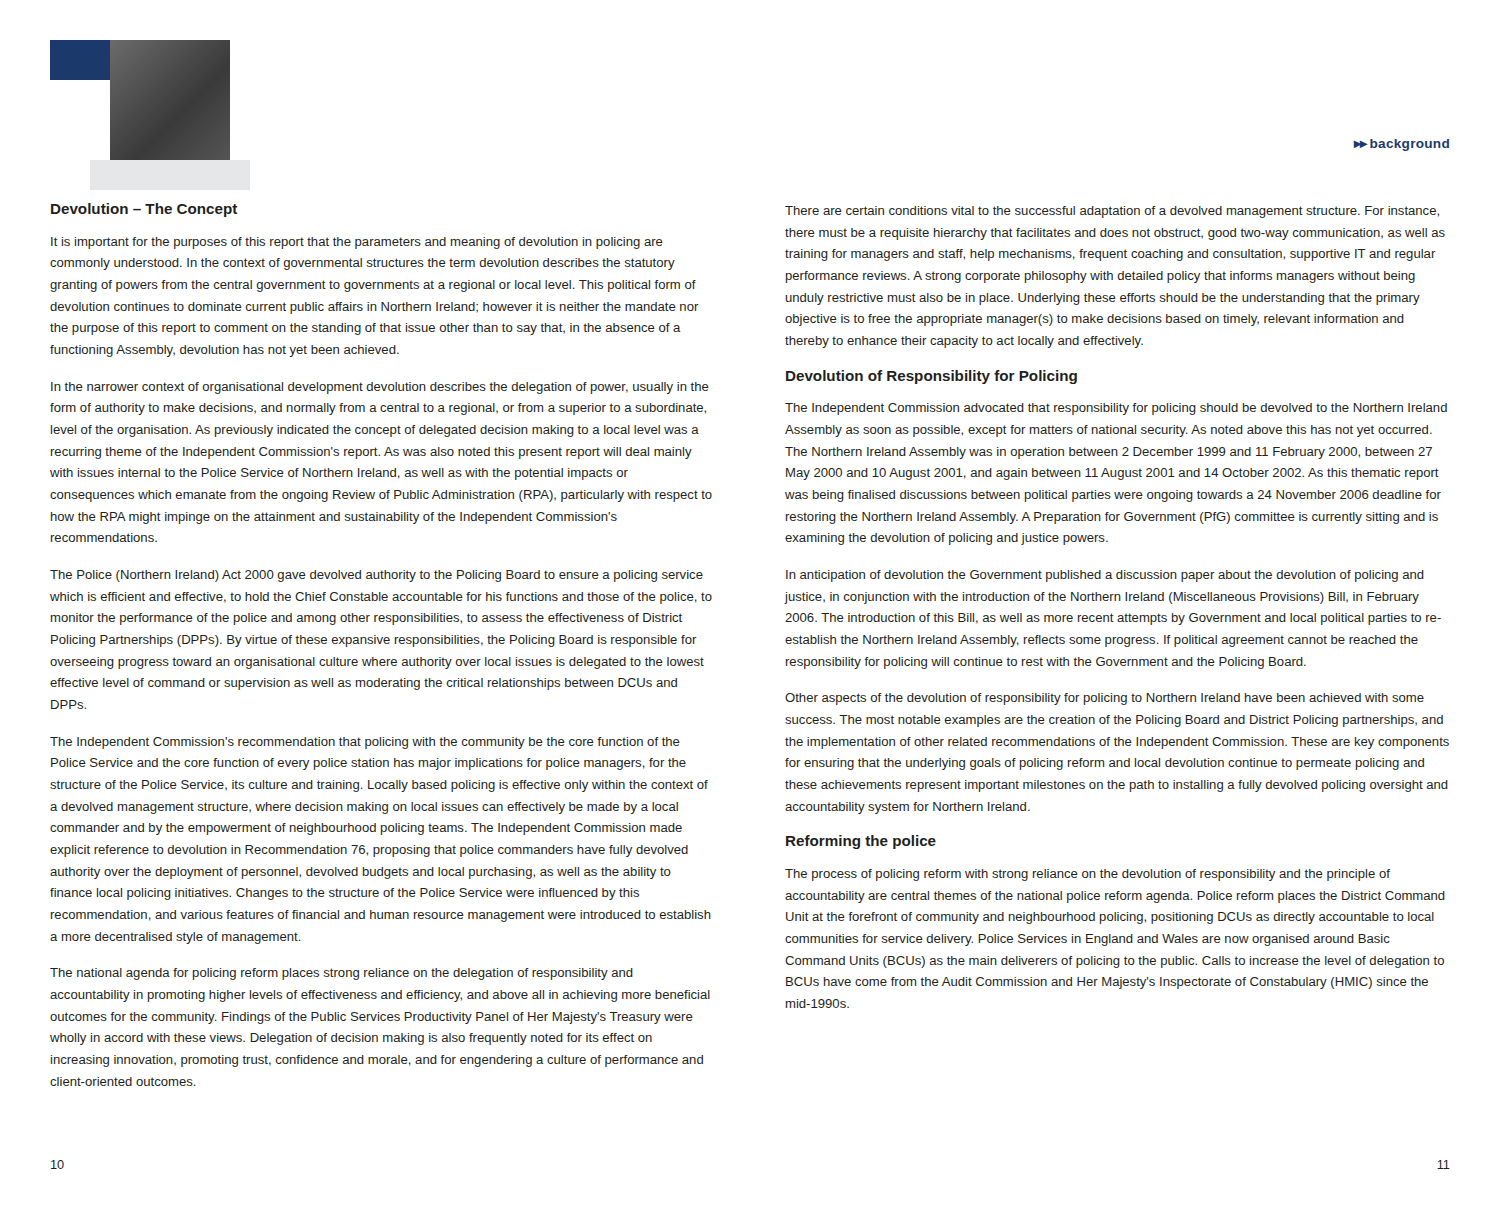▸▸background
Devolution – The Concept
It is important for the purposes of this report that the parameters and meaning of devolution in policing are commonly understood. In the context of governmental structures the term devolution describes the statutory granting of powers from the central government to governments at a regional or local level. This political form of devolution continues to dominate current public affairs in Northern Ireland; however it is neither the mandate nor the purpose of this report to comment on the standing of that issue other than to say that, in the absence of a functioning Assembly, devolution has not yet been achieved.
In the narrower context of organisational development devolution describes the delegation of power, usually in the form of authority to make decisions, and normally from a central to a regional, or from a superior to a subordinate, level of the organisation. As previously indicated the concept of delegated decision making to a local level was a recurring theme of the Independent Commission's report. As was also noted this present report will deal mainly with issues internal to the Police Service of Northern Ireland, as well as with the potential impacts or consequences which emanate from the ongoing Review of Public Administration (RPA), particularly with respect to how the RPA might impinge on the attainment and sustainability of the Independent Commission's recommendations.
The Police (Northern Ireland) Act 2000 gave devolved authority to the Policing Board to ensure a policing service which is efficient and effective, to hold the Chief Constable accountable for his functions and those of the police, to monitor the performance of the police and among other responsibilities, to assess the effectiveness of District Policing Partnerships (DPPs). By virtue of these expansive responsibilities, the Policing Board is responsible for overseeing progress toward an organisational culture where authority over local issues is delegated to the lowest effective level of command or supervision as well as moderating the critical relationships between DCUs and DPPs.
The Independent Commission's recommendation that policing with the community be the core function of the Police Service and the core function of every police station has major implications for police managers, for the structure of the Police Service, its culture and training. Locally based policing is effective only within the context of a devolved management structure, where decision making on local issues can effectively be made by a local commander and by the empowerment of neighbourhood policing teams. The Independent Commission made explicit reference to devolution in Recommendation 76, proposing that police commanders have fully devolved authority over the deployment of personnel, devolved budgets and local purchasing, as well as the ability to finance local policing initiatives. Changes to the structure of the Police Service were influenced by this recommendation, and various features of financial and human resource management were introduced to establish a more decentralised style of management.
The national agenda for policing reform places strong reliance on the delegation of responsibility and accountability in promoting higher levels of effectiveness and efficiency, and above all in achieving more beneficial outcomes for the community. Findings of the Public Services Productivity Panel of Her Majesty's Treasury were wholly in accord with these views. Delegation of decision making is also frequently noted for its effect on increasing innovation, promoting trust, confidence and morale, and for engendering a culture of performance and client-oriented outcomes.
There are certain conditions vital to the successful adaptation of a devolved management structure. For instance, there must be a requisite hierarchy that facilitates and does not obstruct, good two-way communication, as well as training for managers and staff, help mechanisms, frequent coaching and consultation, supportive IT and regular performance reviews. A strong corporate philosophy with detailed policy that informs managers without being unduly restrictive must also be in place. Underlying these efforts should be the understanding that the primary objective is to free the appropriate manager(s) to make decisions based on timely, relevant information and thereby to enhance their capacity to act locally and effectively.
Devolution of Responsibility for Policing
The Independent Commission advocated that responsibility for policing should be devolved to the Northern Ireland Assembly as soon as possible, except for matters of national security. As noted above this has not yet occurred. The Northern Ireland Assembly was in operation between 2 December 1999 and 11 February 2000, between 27 May 2000 and 10 August 2001, and again between 11 August 2001 and 14 October 2002. As this thematic report was being finalised discussions between political parties were ongoing towards a 24 November 2006 deadline for restoring the Northern Ireland Assembly. A Preparation for Government (PfG) committee is currently sitting and is examining the devolution of policing and justice powers.
In anticipation of devolution the Government published a discussion paper about the devolution of policing and justice, in conjunction with the introduction of the Northern Ireland (Miscellaneous Provisions) Bill, in February 2006. The introduction of this Bill, as well as more recent attempts by Government and local political parties to re-establish the Northern Ireland Assembly, reflects some progress. If political agreement cannot be reached the responsibility for policing will continue to rest with the Government and the Policing Board.
Other aspects of the devolution of responsibility for policing to Northern Ireland have been achieved with some success. The most notable examples are the creation of the Policing Board and District Policing partnerships, and the implementation of other related recommendations of the Independent Commission. These are key components for ensuring that the underlying goals of policing reform and local devolution continue to permeate policing and these achievements represent important milestones on the path to installing a fully devolved policing oversight and accountability system for Northern Ireland.
Reforming the police
The process of policing reform with strong reliance on the devolution of responsibility and the principle of accountability are central themes of the national police reform agenda. Police reform places the District Command Unit at the forefront of community and neighbourhood policing, positioning DCUs as directly accountable to local communities for service delivery. Police Services in England and Wales are now organised around Basic Command Units (BCUs) as the main deliverers of policing to the public. Calls to increase the level of delegation to BCUs have come from the Audit Commission and Her Majesty's Inspectorate of Constabulary (HMIC) since the mid-1990s.
10 11